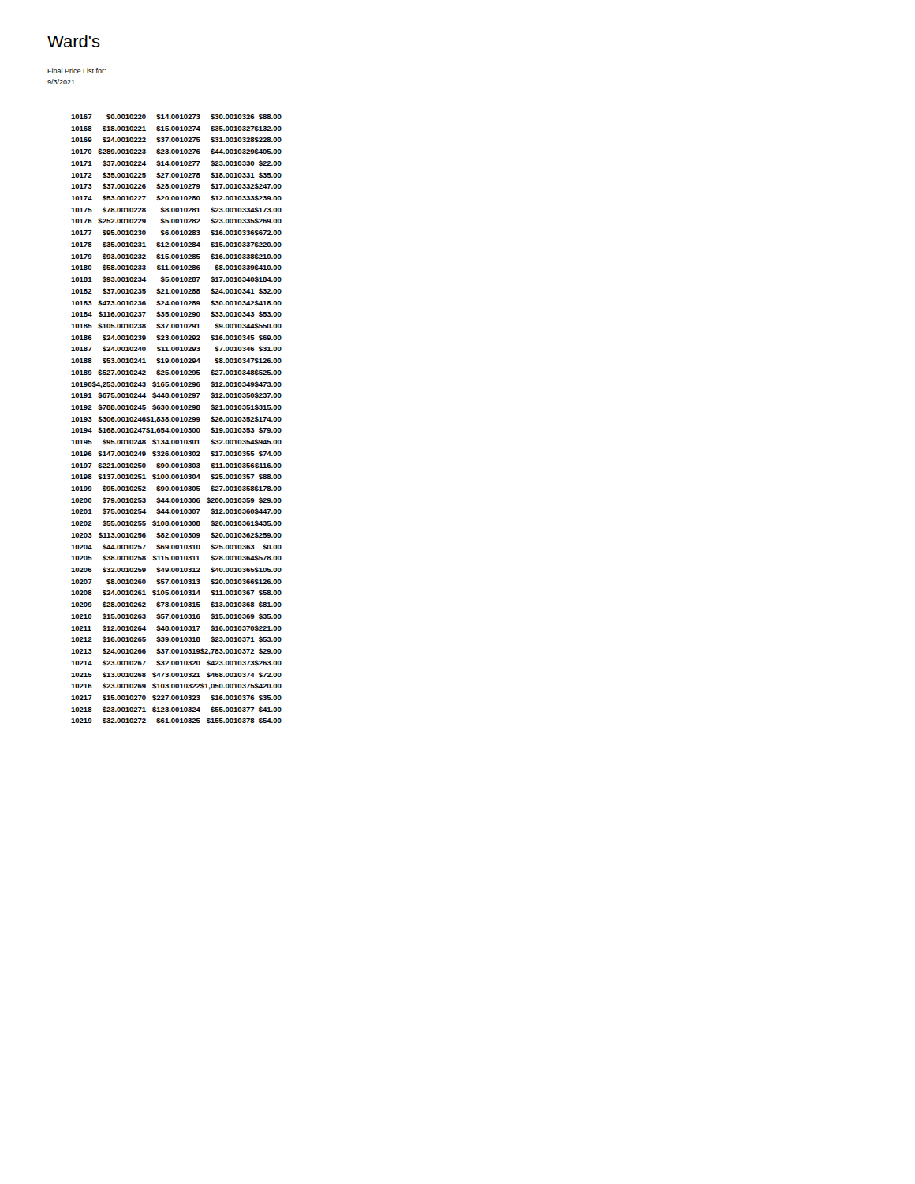Ward's
Final Price List for:
9/3/2021
| 10167 | $0.00 | 10220 | $14.00 | 10273 | $30.00 | 10326 | $88.00 |
| 10168 | $18.00 | 10221 | $15.00 | 10274 | $35.00 | 10327 | $132.00 |
| 10169 | $24.00 | 10222 | $37.00 | 10275 | $31.00 | 10328 | $228.00 |
| 10170 | $289.00 | 10223 | $23.00 | 10276 | $44.00 | 10329 | $405.00 |
| 10171 | $37.00 | 10224 | $14.00 | 10277 | $23.00 | 10330 | $22.00 |
| 10172 | $35.00 | 10225 | $27.00 | 10278 | $18.00 | 10331 | $35.00 |
| 10173 | $37.00 | 10226 | $28.00 | 10279 | $17.00 | 10332 | $247.00 |
| 10174 | $53.00 | 10227 | $20.00 | 10280 | $12.00 | 10333 | $239.00 |
| 10175 | $78.00 | 10228 | $8.00 | 10281 | $23.00 | 10334 | $173.00 |
| 10176 | $252.00 | 10229 | $5.00 | 10282 | $23.00 | 10335 | $269.00 |
| 10177 | $95.00 | 10230 | $6.00 | 10283 | $16.00 | 10336 | $672.00 |
| 10178 | $35.00 | 10231 | $12.00 | 10284 | $15.00 | 10337 | $220.00 |
| 10179 | $93.00 | 10232 | $15.00 | 10285 | $16.00 | 10338 | $210.00 |
| 10180 | $58.00 | 10233 | $11.00 | 10286 | $8.00 | 10339 | $410.00 |
| 10181 | $93.00 | 10234 | $5.00 | 10287 | $17.00 | 10340 | $184.00 |
| 10182 | $37.00 | 10235 | $21.00 | 10288 | $24.00 | 10341 | $32.00 |
| 10183 | $473.00 | 10236 | $24.00 | 10289 | $30.00 | 10342 | $418.00 |
| 10184 | $116.00 | 10237 | $35.00 | 10290 | $33.00 | 10343 | $53.00 |
| 10185 | $105.00 | 10238 | $37.00 | 10291 | $9.00 | 10344 | $550.00 |
| 10186 | $24.00 | 10239 | $23.00 | 10292 | $16.00 | 10345 | $69.00 |
| 10187 | $24.00 | 10240 | $11.00 | 10293 | $7.00 | 10346 | $31.00 |
| 10188 | $53.00 | 10241 | $19.00 | 10294 | $8.00 | 10347 | $126.00 |
| 10189 | $527.00 | 10242 | $25.00 | 10295 | $27.00 | 10348 | $525.00 |
| 10190 | $4,253.00 | 10243 | $165.00 | 10296 | $12.00 | 10349 | $473.00 |
| 10191 | $675.00 | 10244 | $448.00 | 10297 | $12.00 | 10350 | $237.00 |
| 10192 | $788.00 | 10245 | $630.00 | 10298 | $21.00 | 10351 | $315.00 |
| 10193 | $306.00 | 10246 | $1,838.00 | 10299 | $26.00 | 10352 | $174.00 |
| 10194 | $168.00 | 10247 | $1,654.00 | 10300 | $19.00 | 10353 | $79.00 |
| 10195 | $95.00 | 10248 | $134.00 | 10301 | $32.00 | 10354 | $945.00 |
| 10196 | $147.00 | 10249 | $326.00 | 10302 | $17.00 | 10355 | $74.00 |
| 10197 | $221.00 | 10250 | $90.00 | 10303 | $11.00 | 10356 | $116.00 |
| 10198 | $137.00 | 10251 | $100.00 | 10304 | $25.00 | 10357 | $88.00 |
| 10199 | $95.00 | 10252 | $90.00 | 10305 | $27.00 | 10358 | $178.00 |
| 10200 | $79.00 | 10253 | $44.00 | 10306 | $200.00 | 10359 | $29.00 |
| 10201 | $75.00 | 10254 | $44.00 | 10307 | $12.00 | 10360 | $447.00 |
| 10202 | $55.00 | 10255 | $108.00 | 10308 | $20.00 | 10361 | $435.00 |
| 10203 | $113.00 | 10256 | $82.00 | 10309 | $20.00 | 10362 | $259.00 |
| 10204 | $44.00 | 10257 | $69.00 | 10310 | $25.00 | 10363 | $0.00 |
| 10205 | $38.00 | 10258 | $115.00 | 10311 | $28.00 | 10364 | $578.00 |
| 10206 | $32.00 | 10259 | $49.00 | 10312 | $40.00 | 10365 | $105.00 |
| 10207 | $8.00 | 10260 | $57.00 | 10313 | $20.00 | 10366 | $126.00 |
| 10208 | $24.00 | 10261 | $105.00 | 10314 | $11.00 | 10367 | $58.00 |
| 10209 | $28.00 | 10262 | $78.00 | 10315 | $13.00 | 10368 | $81.00 |
| 10210 | $15.00 | 10263 | $57.00 | 10316 | $15.00 | 10369 | $35.00 |
| 10211 | $12.00 | 10264 | $48.00 | 10317 | $16.00 | 10370 | $221.00 |
| 10212 | $16.00 | 10265 | $39.00 | 10318 | $23.00 | 10371 | $53.00 |
| 10213 | $24.00 | 10266 | $37.00 | 10319 | $2,783.00 | 10372 | $29.00 |
| 10214 | $23.00 | 10267 | $32.00 | 10320 | $423.00 | 10373 | $263.00 |
| 10215 | $13.00 | 10268 | $473.00 | 10321 | $468.00 | 10374 | $72.00 |
| 10216 | $23.00 | 10269 | $103.00 | 10322 | $1,050.00 | 10375 | $420.00 |
| 10217 | $15.00 | 10270 | $227.00 | 10323 | $16.00 | 10376 | $35.00 |
| 10218 | $23.00 | 10271 | $123.00 | 10324 | $55.00 | 10377 | $41.00 |
| 10219 | $32.00 | 10272 | $61.00 | 10325 | $155.00 | 10378 | $54.00 |